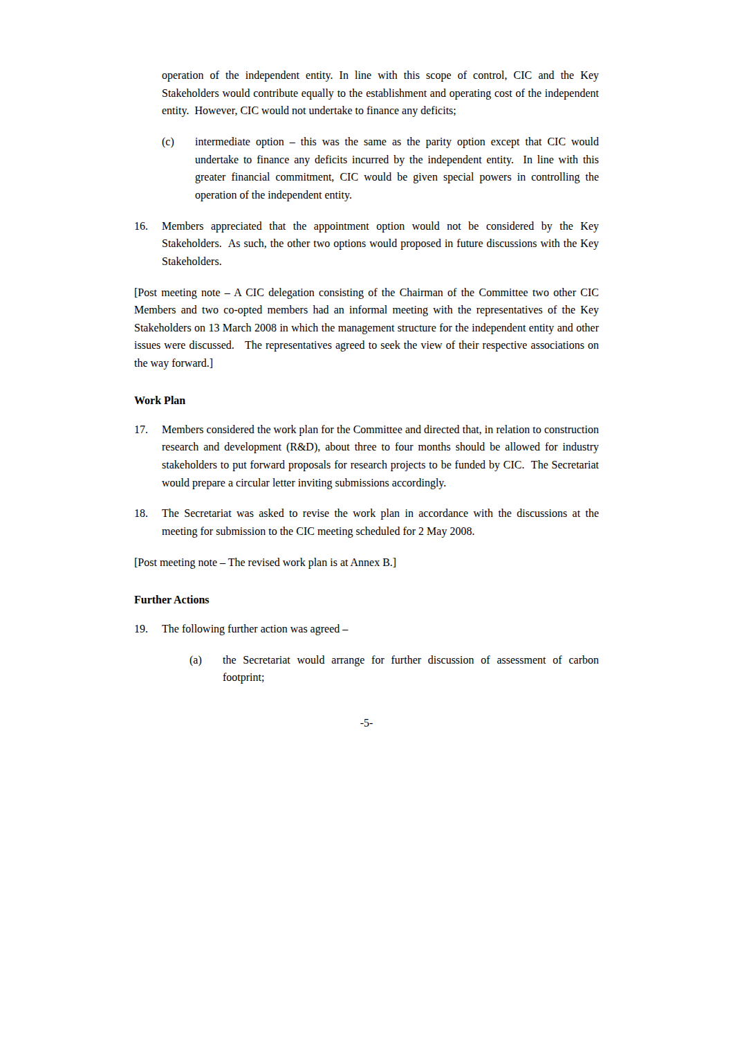operation of the independent entity. In line with this scope of control, CIC and the Key Stakeholders would contribute equally to the establishment and operating cost of the independent entity. However, CIC would not undertake to finance any deficits;
(c)
intermediate option – this was the same as the parity option except that CIC would undertake to finance any deficits incurred by the independent entity. In line with this greater financial commitment, CIC would be given special powers in controlling the operation of the independent entity.
16.
Members appreciated that the appointment option would not be considered by the Key Stakeholders. As such, the other two options would proposed in future discussions with the Key Stakeholders.
[Post meeting note – A CIC delegation consisting of the Chairman of the Committee two other CIC Members and two co-opted members had an informal meeting with the representatives of the Key Stakeholders on 13 March 2008 in which the management structure for the independent entity and other issues were discussed. The representatives agreed to seek the view of their respective associations on the way forward.]
Work Plan
17.
Members considered the work plan for the Committee and directed that, in relation to construction research and development (R&D), about three to four months should be allowed for industry stakeholders to put forward proposals for research projects to be funded by CIC. The Secretariat would prepare a circular letter inviting submissions accordingly.
18.
The Secretariat was asked to revise the work plan in accordance with the discussions at the meeting for submission to the CIC meeting scheduled for 2 May 2008.
[Post meeting note – The revised work plan is at Annex B.]
Further Actions
19.
The following further action was agreed –
(a)
the Secretariat would arrange for further discussion of assessment of carbon footprint;
-5-